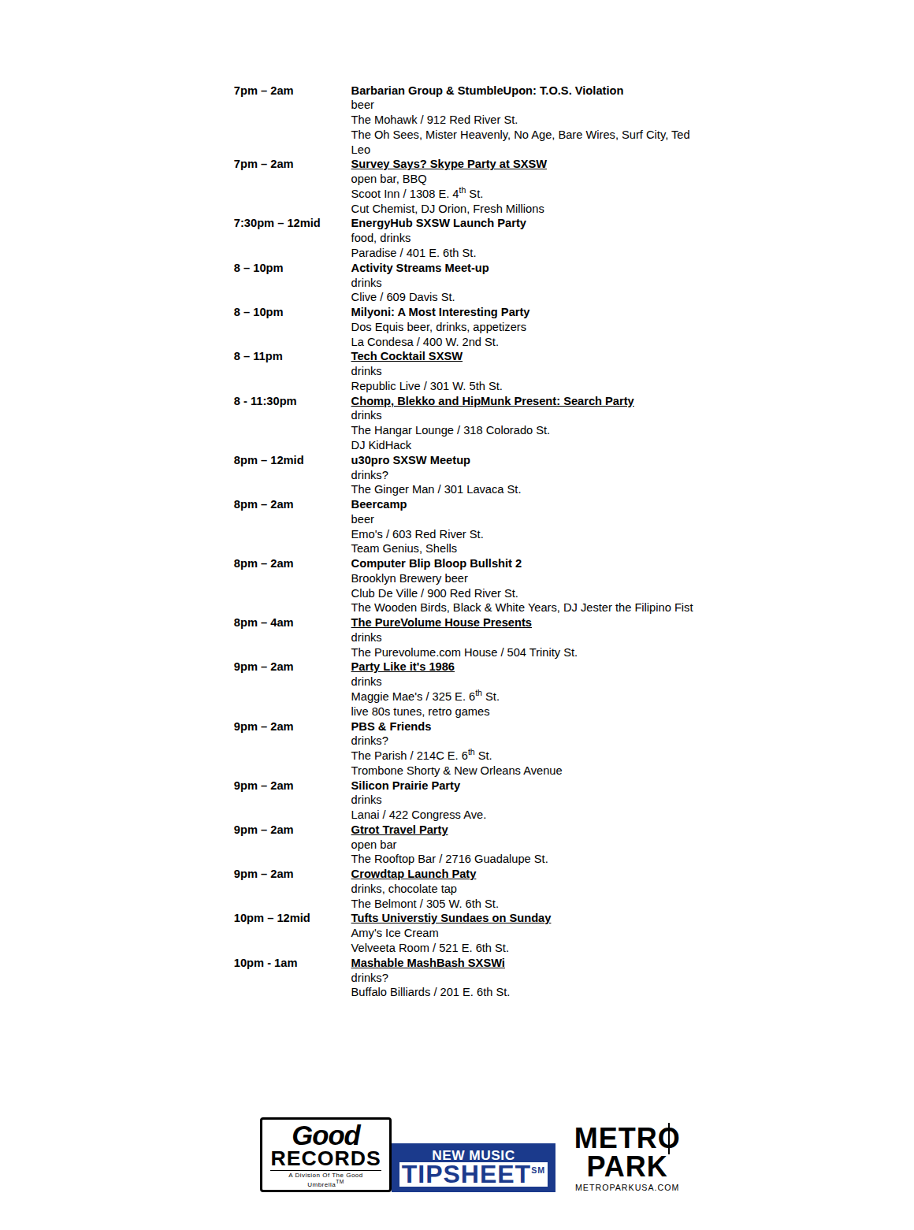| 7pm – 2am | Barbarian Group & StumbleUpon: T.O.S. Violation beer The Mohawk / 912 Red River St. The Oh Sees, Mister Heavenly, No Age, Bare Wires, Surf City, Ted Leo |
| 7pm – 2am | Survey Says? Skype Party at SXSW open bar, BBQ Scoot Inn / 1308 E. 4 th St. Cut Chemist, DJ Orion, Fresh Millions |
| 7:30pm – 12mid | EnergyHub SXSW Launch Party food, drinks Paradise / 401 E. 6th St. |
| 8 – 10pm | Activity Streams Meet-up drinks Clive / 609 Davis St. |
| 8 – 10pm | Milyoni: A Most Interesting Party Dos Equis beer, drinks, appetizers La Condesa / 400 W. 2nd St. |
| 8 – 11pm | Tech Cocktail SXSW drinks Republic Live / 301 W. 5th St. |
| 8 - 11:30pm | Chomp, Blekko and HipMunk Present: Search Party drinks The Hangar Lounge / 318 Colorado St. DJ KidHack |
| 8pm – 12mid | u30pro SXSW Meetup drinks? The Ginger Man / 301 Lavaca St. |
| 8pm – 2am | Beercamp beer Emo's / 603 Red River St. Team Genius, Shells |
| 8pm – 2am | Computer Blip Bloop Bullshit 2 Brooklyn Brewery beer Club De Ville / 900 Red River St. The Wooden Birds, Black & White Years, DJ Jester the Filipino Fist |
| 8pm – 4am | The PureVolume House Presents drinks The Purevolume.com House / 504 Trinity St. |
| 9pm – 2am | Party Like it's 1986 drinks Maggie Mae's / 325 E. 6 th St. live 80s tunes, retro games |
| 9pm – 2am | PBS & Friends drinks? The Parish / 214C E. 6 th St. Trombone Shorty & New Orleans Avenue |
| 9pm – 2am | Silicon Prairie Party drinks Lanai / 422 Congress Ave. |
| 9pm – 2am | Gtrot Travel Party open bar The Rooftop Bar / 2716 Guadalupe St. |
| 9pm – 2am | Crowdtap Launch Paty drinks, chocolate tap The Belmont / 305 W. 6th St. |
| 10pm – 12mid | Tufts Universtiy Sundaes on Sunday Amy's Ice Cream Velveeta Room / 521 E. 6th St. |
| 10pm - 1am | Mashable MashBash SXSWi drinks? Buffalo Billiards / 201 E. 6th St. |
Good
RECORDS
A Division Of The Good UmbrellaTM
NEW MUSIC
TIPSHEETSM
METROPARK
METROPARKUSA.COM